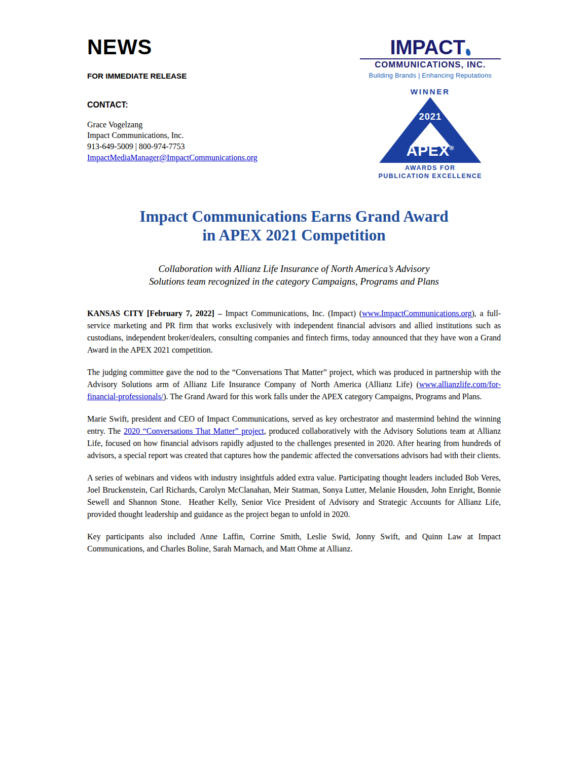NEWS
FOR IMMEDIATE RELEASE
CONTACT:
Grace Vogelzang
Impact Communications, Inc.
913-649-5009 | 800-974-7753
ImpactMediaManager@ImpactCommunications.org
IMPACT COMMUNICATIONS, INC.
Building Brands | Enhancing Reputations
WINNER
2021
APEX®
AWARDS FOR
PUBLICATION EXCELLENCE
Impact Communications Earns Grand Award
in APEX 2021 Competition
Collaboration with Allianz Life Insurance of North America’s Advisory
Solutions team recognized in the category Campaigns, Programs and Plans
KANSAS CITY [February 7, 2022] – Impact Communications, Inc. (Impact) (www.ImpactCommunications.org), a full-service marketing and PR firm that works exclusively with independent financial advisors and allied institutions such as custodians, independent broker/dealers, consulting companies and fintech firms, today announced that they have won a Grand Award in the APEX 2021 competition.
The judging committee gave the nod to the “Conversations That Matter” project, which was produced in partnership with the Advisory Solutions arm of Allianz Life Insurance Company of North America (Allianz Life) (www.allianzlife.com/for-financial-professionals/). The Grand Award for this work falls under the APEX category Campaigns, Programs and Plans.
Marie Swift, president and CEO of Impact Communications, served as key orchestrator and mastermind behind the winning entry. The 2020 “Conversations That Matter” project, produced collaboratively with the Advisory Solutions team at Allianz Life, focused on how financial advisors rapidly adjusted to the challenges presented in 2020. After hearing from hundreds of advisors, a special report was created that captures how the pandemic affected the conversations advisors had with their clients.
A series of webinars and videos with industry insightfuls added extra value. Participating thought leaders included Bob Veres, Joel Bruckenstein, Carl Richards, Carolyn McClanahan, Meir Statman, Sonya Lutter, Melanie Housden, John Enright, Bonnie Sewell and Shannon Stone. Heather Kelly, Senior Vice President of Advisory and Strategic Accounts for Allianz Life, provided thought leadership and guidance as the project began to unfold in 2020.
Key participants also included Anne Laffin, Corrine Smith, Leslie Swid, Jonny Swift, and Quinn Law at Impact Communications, and Charles Boline, Sarah Marnach, and Matt Ohme at Allianz.